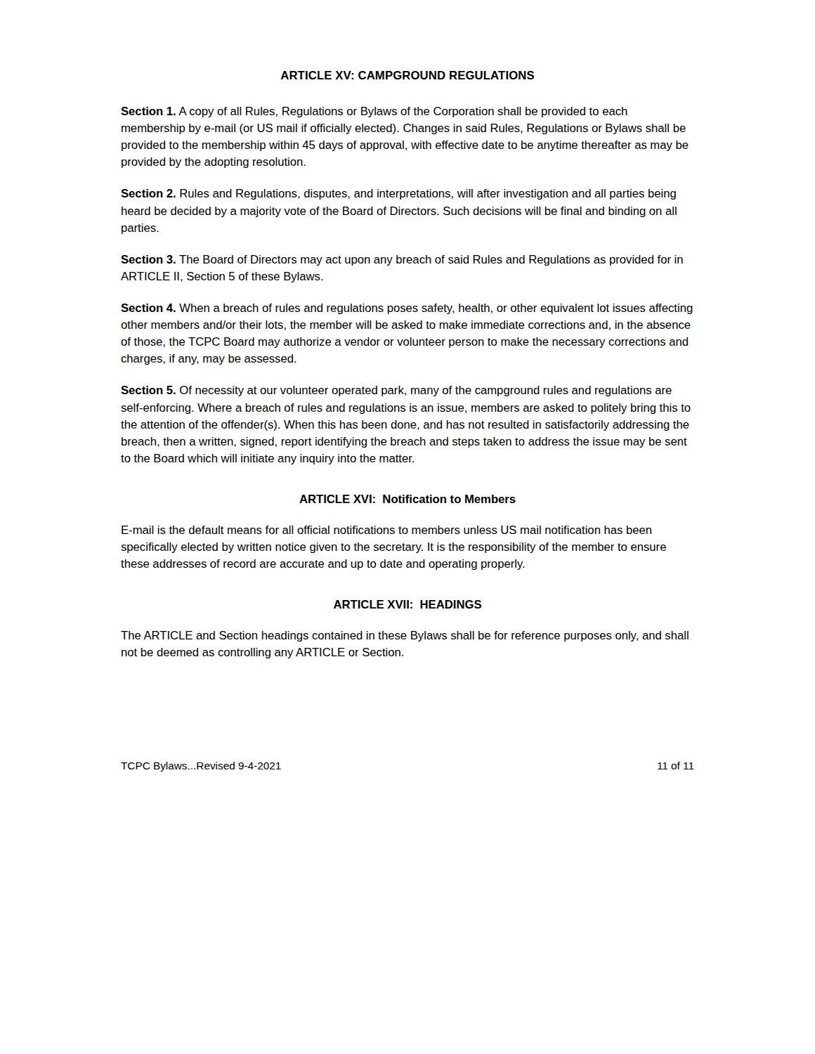ARTICLE XV: CAMPGROUND REGULATIONS
Section 1. A copy of all Rules, Regulations or Bylaws of the Corporation shall be provided to each membership by e-mail (or US mail if officially elected). Changes in said Rules, Regulations or Bylaws shall be provided to the membership within 45 days of approval, with effective date to be anytime thereafter as may be provided by the adopting resolution.
Section 2. Rules and Regulations, disputes, and interpretations, will after investigation and all parties being heard be decided by a majority vote of the Board of Directors. Such decisions will be final and binding on all parties.
Section 3. The Board of Directors may act upon any breach of said Rules and Regulations as provided for in ARTICLE II, Section 5 of these Bylaws.
Section 4. When a breach of rules and regulations poses safety, health, or other equivalent lot issues affecting other members and/or their lots, the member will be asked to make immediate corrections and, in the absence of those, the TCPC Board may authorize a vendor or volunteer person to make the necessary corrections and charges, if any, may be assessed.
Section 5. Of necessity at our volunteer operated park, many of the campground rules and regulations are self-enforcing. Where a breach of rules and regulations is an issue, members are asked to politely bring this to the attention of the offender(s). When this has been done, and has not resulted in satisfactorily addressing the breach, then a written, signed, report identifying the breach and steps taken to address the issue may be sent to the Board which will initiate any inquiry into the matter.
ARTICLE XVI: Notification to Members
E-mail is the default means for all official notifications to members unless US mail notification has been specifically elected by written notice given to the secretary. It is the responsibility of the member to ensure these addresses of record are accurate and up to date and operating properly.
ARTICLE XVII: HEADINGS
The ARTICLE and Section headings contained in these Bylaws shall be for reference purposes only, and shall not be deemed as controlling any ARTICLE or Section.
TCPC Bylaws...Revised 9-4-2021 11 of 11